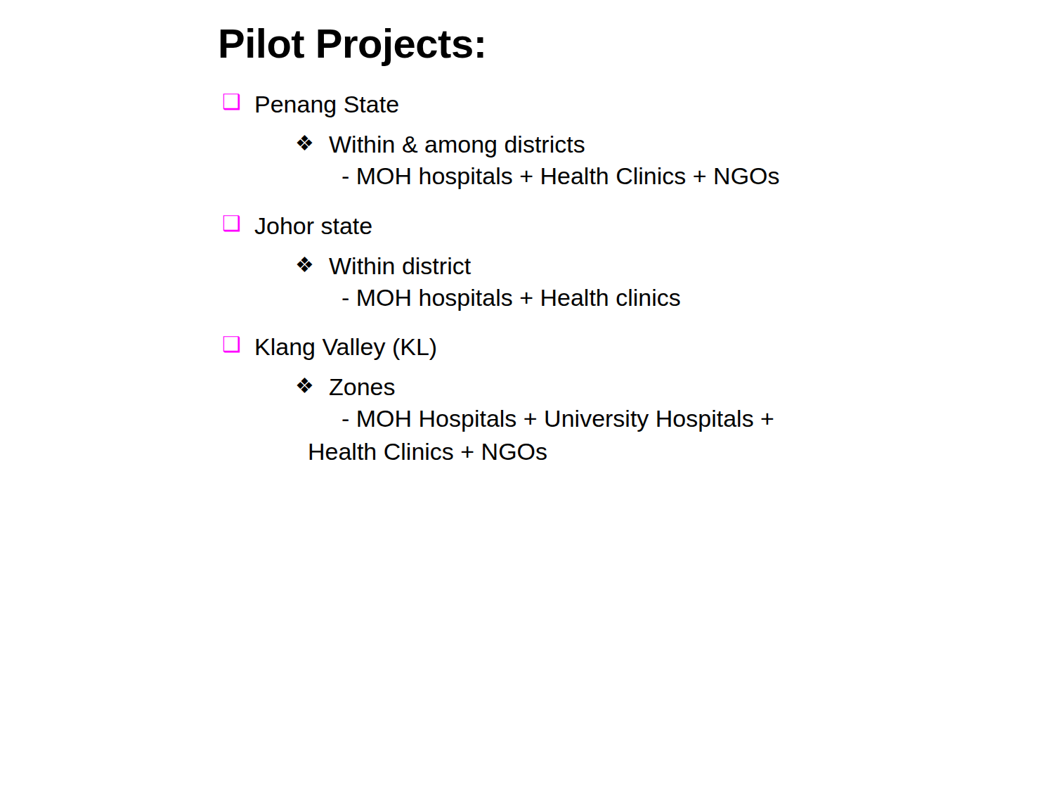Pilot Projects:
Penang State
Within & among districts
- MOH hospitals + Health Clinics + NGOs
Johor state
Within district
- MOH hospitals + Health clinics
Klang Valley (KL)
Zones
- MOH Hospitals + University Hospitals +
Health Clinics + NGOs